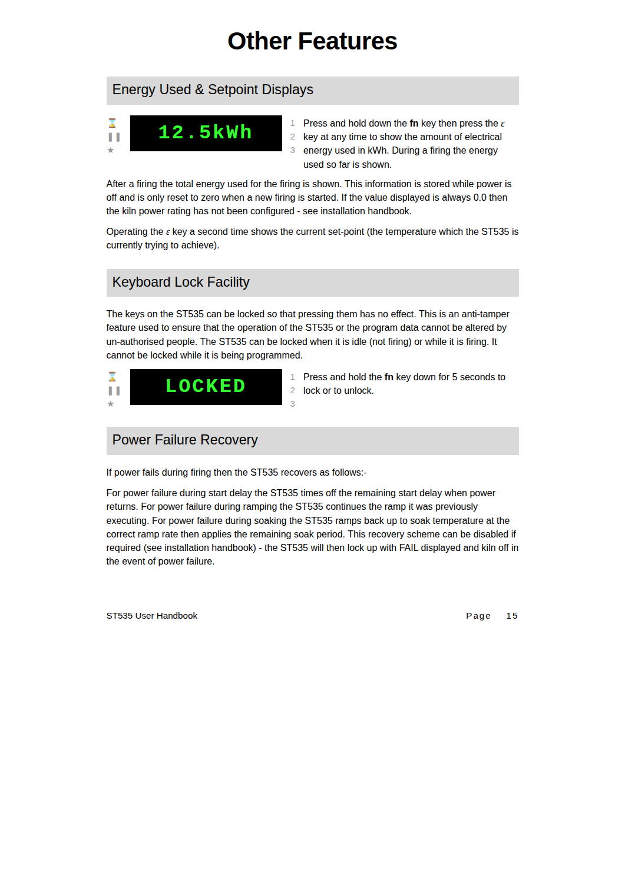Other Features
Energy Used & Setpoint Displays
⌛ ❚❚ ★
12.5kWh
1 2 3
Press and hold down the fn key then press the ε key at any time to show the amount of electrical energy used in kWh. During a firing the energy used so far is shown.
After a firing the total energy used for the firing is shown. This information is stored while power is off and is only reset to zero when a new firing is started. If the value displayed is always 0.0 then the kiln power rating has not been configured - see installation handbook.
Operating the ε key a second time shows the current set-point (the temperature which the ST535 is currently trying to achieve).
Keyboard Lock Facility
The keys on the ST535 can be locked so that pressing them has no effect. This is an anti-tamper feature used to ensure that the operation of the ST535 or the program data cannot be altered by un-authorised people. The ST535 can be locked when it is idle (not firing) or while it is firing. It cannot be locked while it is being programmed.
⌛ ❚❚ ★
LOCKED
1 2 3
Press and hold the fn key down for 5 seconds to lock or to unlock.
Power Failure Recovery
If power fails during firing then the ST535 recovers as follows:-
For power failure during start delay the ST535 times off the remaining start delay when power returns. For power failure during ramping the ST535 continues the ramp it was previously executing. For power failure during soaking the ST535 ramps back up to soak temperature at the correct ramp rate then applies the remaining soak period. This recovery scheme can be disabled if required (see installation handbook) - the ST535 will then lock up with FAIL displayed and kiln off in the event of power failure.
ST535 User Handbook Page 15